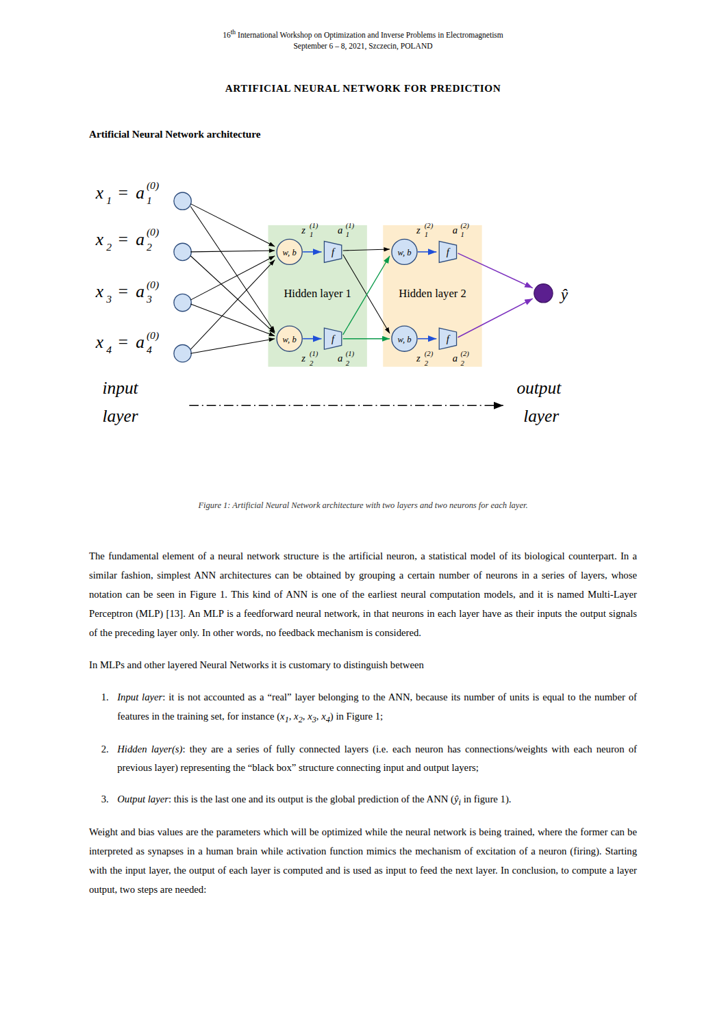16th International Workshop on Optimization and Inverse Problems in Electromagnetism
September 6 – 8, 2021, Szczecin, POLAND
ARTIFICIAL NEURAL NETWORK FOR PREDICTION
Artificial Neural Network architecture
x1 = a1 (0) x2 = a2 (0) x3 = a3 (0) x4 = a4 (0) w, b w, b f f w, b w, b f f ŷ z1(1) a1(1) z2(1) a2(1) z1(2) a1(2) z2(2) a2(2) Hidden layer 1 Hidden layer 2 input layer output layer
Figure 1: Artificial Neural Network architecture with two layers and two neurons for each layer.
The fundamental element of a neural network structure is the artificial neuron, a statistical model of its biological counterpart. In a similar fashion, simplest ANN architectures can be obtained by grouping a certain number of neurons in a series of layers, whose notation can be seen in Figure 1. This kind of ANN is one of the earliest neural computation models, and it is named Multi-Layer Perceptron (MLP) [13]. An MLP is a feedforward neural network, in that neurons in each layer have as their inputs the output signals of the preceding layer only. In other words, no feedback mechanism is considered.
In MLPs and other layered Neural Networks it is customary to distinguish between
Input layer: it is not accounted as a “real” layer belonging to the ANN, because its number of units is equal to the number of features in the training set, for instance (x1, x2, x3, x4) in Figure 1;
Hidden layer(s): they are a series of fully connected layers (i.e. each neuron has connections/weights with each neuron of previous layer) representing the “black box” structure connecting input and output layers;
Output layer: this is the last one and its output is the global prediction of the ANN (ŷi in figure 1).
Weight and bias values are the parameters which will be optimized while the neural network is being trained, where the former can be interpreted as synapses in a human brain while activation function mimics the mechanism of excitation of a neuron (firing). Starting with the input layer, the output of each layer is computed and is used as input to feed the next layer. In conclusion, to compute a layer output, two steps are needed: